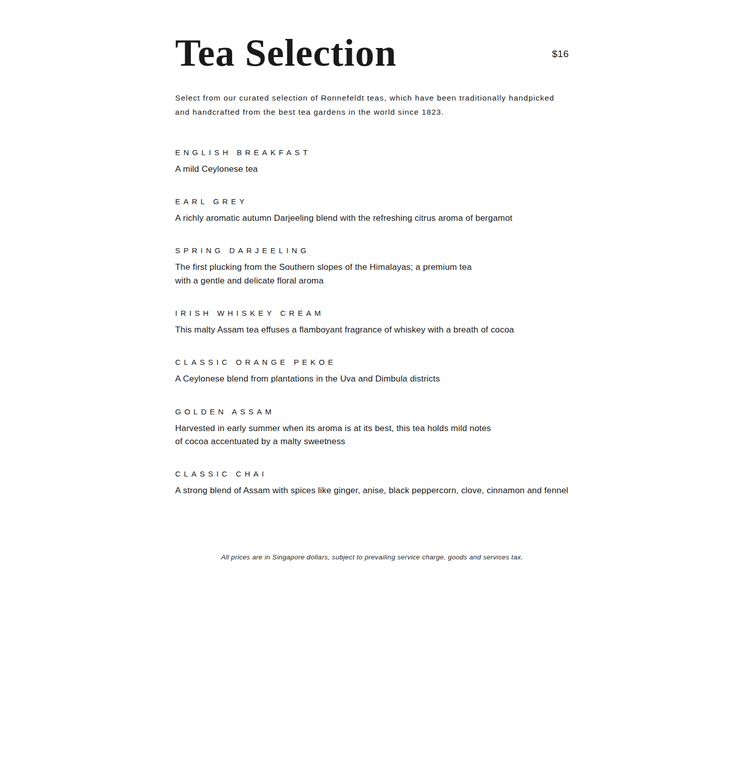Tea Selection
$16
Select from our curated selection of Ronnefeldt teas, which have been traditionally handpicked and handcrafted from the best tea gardens in the world since 1823.
English Breakfast
A mild Ceylonese tea
Earl Grey
A richly aromatic autumn Darjeeling blend with the refreshing citrus aroma of bergamot
Spring Darjeeling
The first plucking from the Southern slopes of the Himalayas; a premium tea
with a gentle and delicate floral aroma
Irish Whiskey Cream
This malty Assam tea effuses a flamboyant fragrance of whiskey with a breath of cocoa
Classic Orange Pekoe
A Ceylonese blend from plantations in the Uva and Dimbula districts
Golden Assam
Harvested in early summer when its aroma is at its best, this tea holds mild notes
of cocoa accentuated by a malty sweetness
Classic Chai
A strong blend of Assam with spices like ginger, anise, black peppercorn, clove, cinnamon and fennel
All prices are in Singapore dollars, subject to prevailing service charge, goods and services tax.